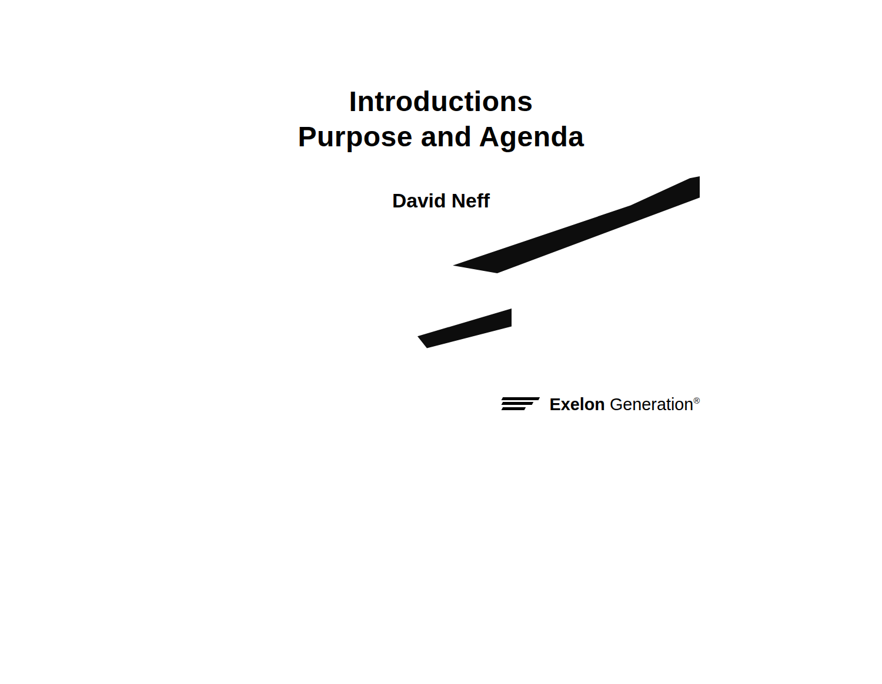Introductions
Purpose and Agenda
David Neff
Exelon Generation®